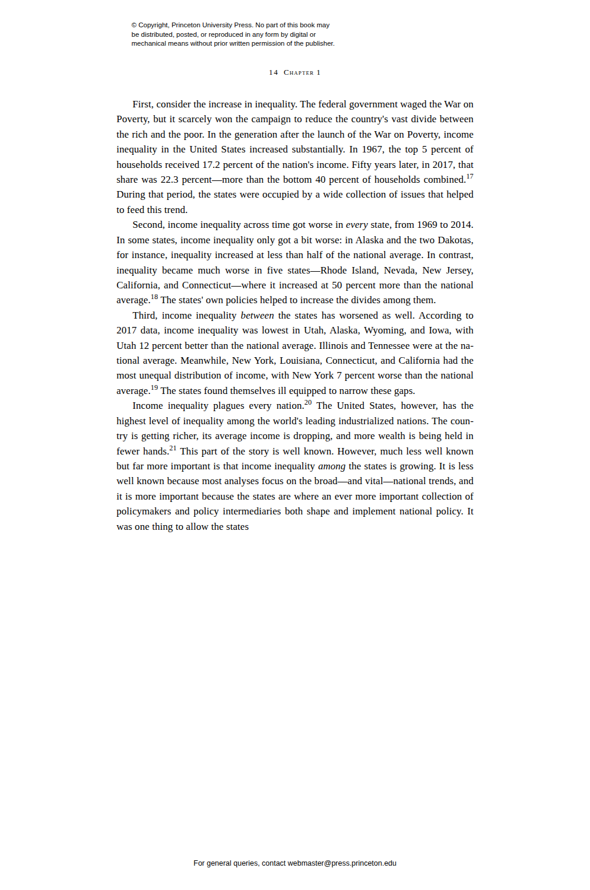© Copyright, Princeton University Press. No part of this book may be distributed, posted, or reproduced in any form by digital or mechanical means without prior written permission of the publisher.
14 Chapter 1
First, consider the increase in inequality. The federal government waged the War on Poverty, but it scarcely won the campaign to reduce the country's vast divide between the rich and the poor. In the generation after the launch of the War on Poverty, income inequality in the United States increased substantially. In 1967, the top 5 percent of households received 17.2 percent of the nation's income. Fifty years later, in 2017, that share was 22.3 percent—more than the bottom 40 percent of households combined.17 During that period, the states were occupied by a wide collection of issues that helped to feed this trend.
Second, income inequality across time got worse in every state, from 1969 to 2014. In some states, income inequality only got a bit worse: in Alaska and the two Dakotas, for instance, inequality increased at less than half of the national average. In contrast, inequality became much worse in five states—Rhode Island, Nevada, New Jersey, California, and Connecticut—where it increased at 50 percent more than the national average.18 The states' own policies helped to increase the divides among them.
Third, income inequality between the states has worsened as well. According to 2017 data, income inequality was lowest in Utah, Alaska, Wyoming, and Iowa, with Utah 12 percent better than the national average. Illinois and Tennessee were at the national average. Meanwhile, New York, Louisiana, Connecticut, and California had the most unequal distribution of income, with New York 7 percent worse than the national average.19 The states found themselves ill equipped to narrow these gaps.
Income inequality plagues every nation.20 The United States, however, has the highest level of inequality among the world's leading industrialized nations. The country is getting richer, its average income is dropping, and more wealth is being held in fewer hands.21 This part of the story is well known. However, much less well known but far more important is that income inequality among the states is growing. It is less well known because most analyses focus on the broad—and vital—national trends, and it is more important because the states are where an ever more important collection of policymakers and policy intermediaries both shape and implement national policy. It was one thing to allow the states
For general queries, contact webmaster@press.princeton.edu